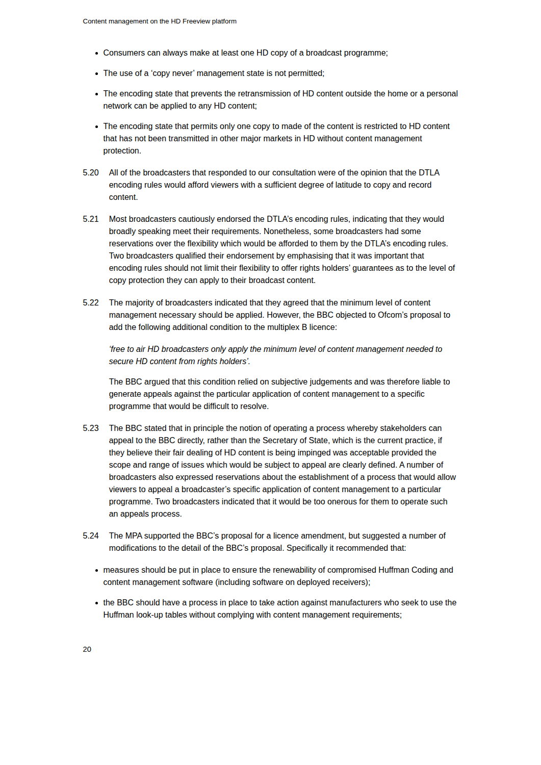Content management on the HD Freeview platform
Consumers can always make at least one HD copy of a broadcast programme;
The use of a ‘copy never’ management state is not permitted;
The encoding state that prevents the retransmission of HD content outside the home or a personal network can be applied to any HD content;
The encoding state that permits only one copy to made of the content is restricted to HD content that has not been transmitted in other major markets in HD without content management protection.
5.20
All of the broadcasters that responded to our consultation were of the opinion that the DTLA encoding rules would afford viewers with a sufficient degree of latitude to copy and record content.
5.21
Most broadcasters cautiously endorsed the DTLA’s encoding rules, indicating that they would broadly speaking meet their requirements. Nonetheless, some broadcasters had some reservations over the flexibility which would be afforded to them by the DTLA’s encoding rules. Two broadcasters qualified their endorsement by emphasising that it was important that encoding rules should not limit their flexibility to offer rights holders’ guarantees as to the level of copy protection they can apply to their broadcast content.
5.22
The majority of broadcasters indicated that they agreed that the minimum level of content management necessary should be applied. However, the BBC objected to Ofcom’s proposal to add the following additional condition to the multiplex B licence:
‘free to air HD broadcasters only apply the minimum level of content management needed to secure HD content from rights holders’.
The BBC argued that this condition relied on subjective judgements and was therefore liable to generate appeals against the particular application of content management to a specific programme that would be difficult to resolve.
5.23
The BBC stated that in principle the notion of operating a process whereby stakeholders can appeal to the BBC directly, rather than the Secretary of State, which is the current practice, if they believe their fair dealing of HD content is being impinged was acceptable provided the scope and range of issues which would be subject to appeal are clearly defined. A number of broadcasters also expressed reservations about the establishment of a process that would allow viewers to appeal a broadcaster’s specific application of content management to a particular programme. Two broadcasters indicated that it would be too onerous for them to operate such an appeals process.
5.24
The MPA supported the BBC’s proposal for a licence amendment, but suggested a number of modifications to the detail of the BBC’s proposal. Specifically it recommended that:
measures should be put in place to ensure the renewability of compromised Huffman Coding and content management software (including software on deployed receivers);
the BBC should have a process in place to take action against manufacturers who seek to use the Huffman look-up tables without complying with content management requirements;
20